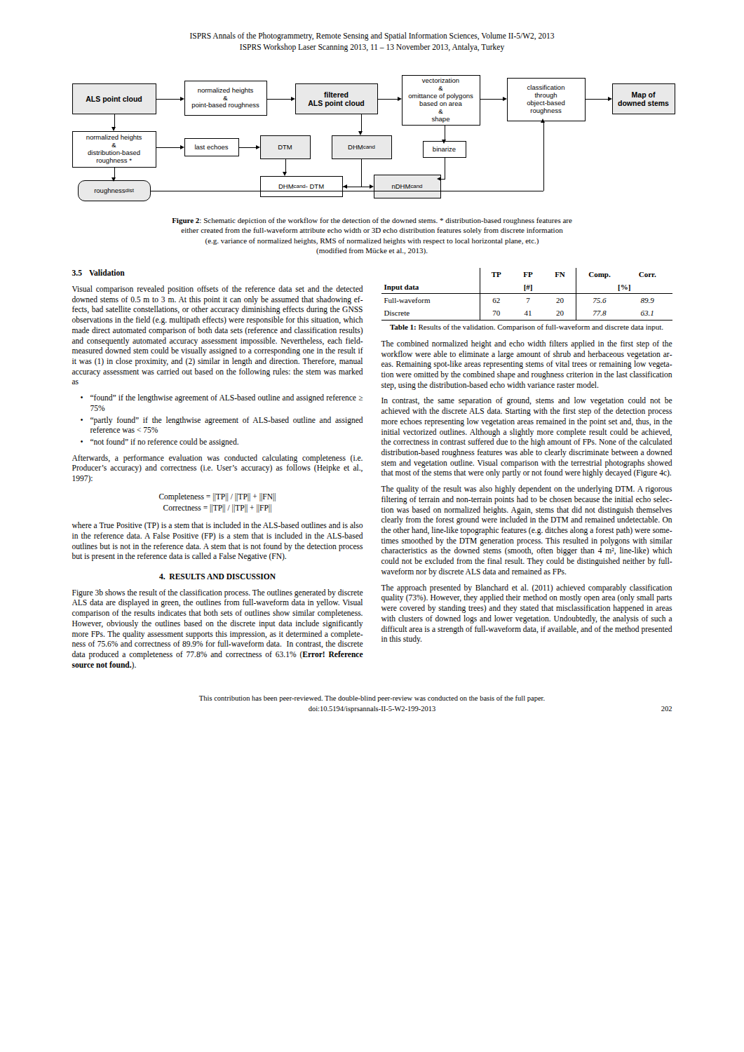ISPRS Annals of the Photogrammetry, Remote Sensing and Spatial Information Sciences, Volume II-5/W2, 2013
ISPRS Workshop Laser Scanning 2013, 11 – 13 November 2013, Antalya, Turkey
ALS point cloud
normalized heights
&
point-based roughness
filtered
ALS point cloud
vectorization
&
omittance of polygons
based on area
&
shape
classification
through
object-based
roughness
Map of
downed stems
normalized heights
&
distribution-based
roughness *
last echoes
DTM
DHMcand
binarize
roughnessdist
DHMcand - DTM
nDHMcand
Figure 2: Schematic depiction of the workflow for the detection of the downed stems. * distribution-based roughness features are
either created from the full-waveform attribute echo width or 3D echo distribution features solely from discrete information
(e.g. variance of normalized heights, RMS of normalized heights with respect to local horizontal plane, etc.)
(modified from Mücke et al., 2013).
3.5 Validation
Visual comparison revealed position offsets of the reference data set and the detected downed stems of 0.5 m to 3 m. At this point it can only be assumed that shadowing effects, bad satellite constellations, or other accuracy diminishing effects during the GNSS observations in the field (e.g. multipath effects) were responsible for this situation, which made direct automated comparison of both data sets (reference and classification results) and consequently automated accuracy assessment impossible. Nevertheless, each field-measured downed stem could be visually assigned to a corresponding one in the result if it was (1) in close proximity, and (2) similar in length and direction. Therefore, manual accuracy assessment was carried out based on the following rules: the stem was marked as
“found” if the lengthwise agreement of ALS-based outline and assigned reference ≥ 75%
“partly found” if the lengthwise agreement of ALS-based outline and assigned reference was < 75%
“not found” if no reference could be assigned.
Afterwards, a performance evaluation was conducted calculating completeness (i.e. Producer’s accuracy) and correctness (i.e. User’s accuracy) as follows (Heipke et al., 1997):
Completeness = ||TP|| / ||TP|| + ||FN||
Correctness = ||TP|| / ||TP|| + ||FP||
where a True Positive (TP) is a stem that is included in the ALS-based outlines and is also in the reference data. A False Positive (FP) is a stem that is included in the ALS-based outlines but is not in the reference data. A stem that is not found by the detection process but is present in the reference data is called a False Negative (FN).
4. RESULTS AND DISCUSSION
Figure 3b shows the result of the classification process. The outlines generated by discrete ALS data are displayed in green, the outlines from full-waveform data in yellow. Visual comparison of the results indicates that both sets of outlines show similar completeness. However, obviously the outlines based on the discrete input data include significantly more FPs. The quality assessment supports this impression, as it determined a completeness of 75.6% and correctness of 89.9% for full-waveform data. In contrast, the discrete data produced a completeness of 77.8% and correctness of 63.1% (Error! Reference source not found.).
| | TP | FP | FN | Comp. | Corr. |
| Input data | [#] | [%] |
| Full-waveform | 62 | 7 | 20 | 75.6 | 89.9 |
| Discrete | 70 | 41 | 20 | 77.8 | 63.1 |
Table 1: Results of the validation. Comparison of full-waveform and discrete data input.
The combined normalized height and echo width filters applied in the first step of the workflow were able to eliminate a large amount of shrub and herbaceous vegetation areas. Remaining spot-like areas representing stems of vital trees or remaining low vegetation were omitted by the combined shape and roughness criterion in the last classification step, using the distribution-based echo width variance raster model.
In contrast, the same separation of ground, stems and low vegetation could not be achieved with the discrete ALS data. Starting with the first step of the detection process more echoes representing low vegetation areas remained in the point set and, thus, in the initial vectorized outlines. Although a slightly more complete result could be achieved, the correctness in contrast suffered due to the high amount of FPs. None of the calculated distribution-based roughness features was able to clearly discriminate between a downed stem and vegetation outline. Visual comparison with the terrestrial photographs showed that most of the stems that were only partly or not found were highly decayed (Figure 4c).
The quality of the result was also highly dependent on the underlying DTM. A rigorous filtering of terrain and non-terrain points had to be chosen because the initial echo selection was based on normalized heights. Again, stems that did not distinguish themselves clearly from the forest ground were included in the DTM and remained undetectable. On the other hand, line-like topographic features (e.g. ditches along a forest path) were sometimes smoothed by the DTM generation process. This resulted in polygons with similar characteristics as the downed stems (smooth, often bigger than 4 m², line-like) which could not be excluded from the final result. They could be distinguished neither by full-waveform nor by discrete ALS data and remained as FPs.
The approach presented by Blanchard et al. (2011) achieved comparably classification quality (73%). However, they applied their method on mostly open area (only small parts were covered by standing trees) and they stated that misclassification happened in areas with clusters of downed logs and lower vegetation. Undoubtedly, the analysis of such a difficult area is a strength of full-waveform data, if available, and of the method presented in this study.
This contribution has been peer-reviewed. The double-blind peer-review was conducted on the basis of the full paper.
doi:10.5194/isprsannals-II-5-W2-199-2013 202